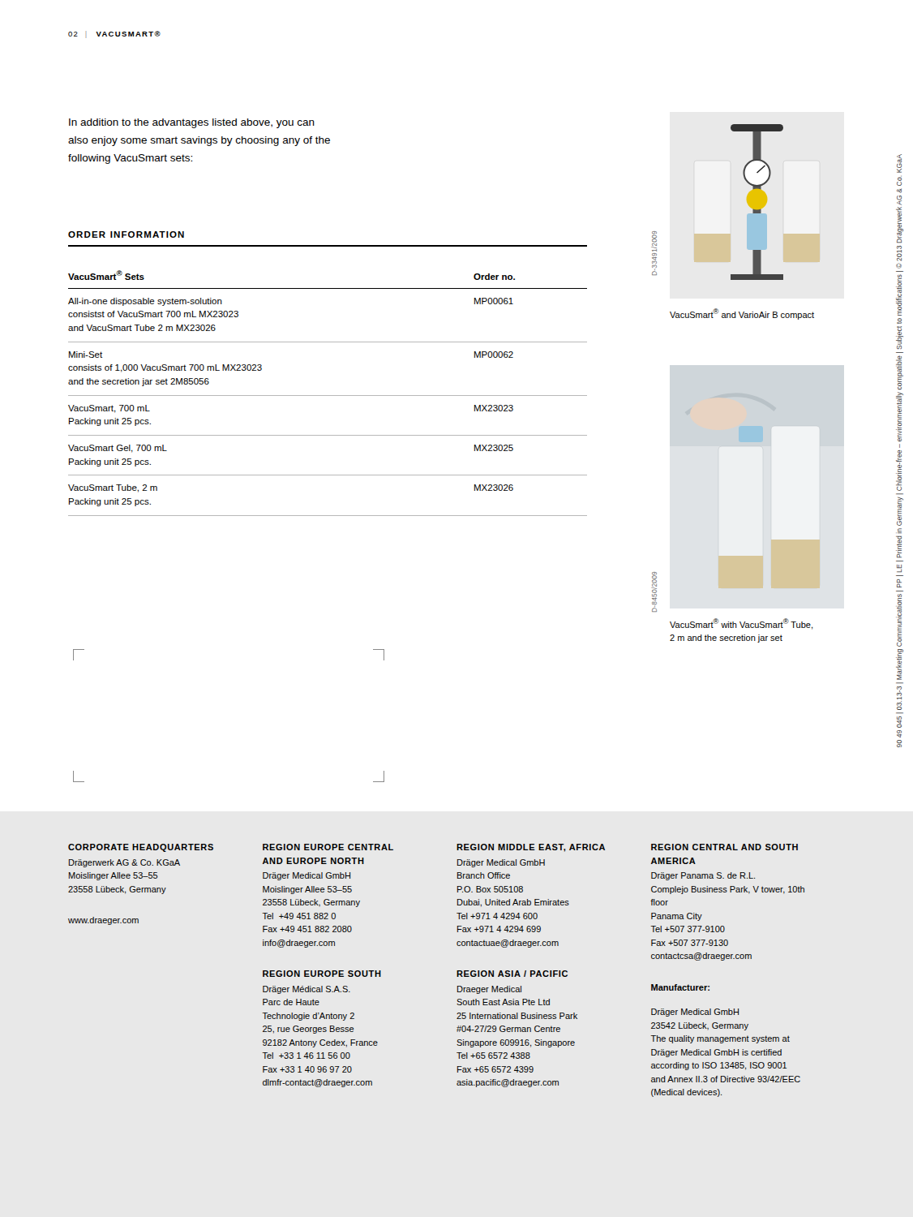02|VACUSMART®
In addition to the advantages listed above, you can also enjoy some smart savings by choosing any of the following VacuSmart sets:
ORDER INFORMATION
| VacuSmart ® Sets | Order no. |
| --- | --- |
| All-in-one disposable system-solution consistst of VacuSmart 700 mL MX23023 and VacuSmart Tube 2 m MX23026 | MP00061 |
| Mini-Set consists of 1,000 VacuSmart 700 mL MX23023 and the secretion jar set 2M85056 | MP00062 |
| VacuSmart, 700 mL Packing unit 25 pcs. | MX23023 |
| VacuSmart Gel, 700 mL Packing unit 25 pcs. | MX23025 |
| VacuSmart Tube, 2 m Packing unit 25 pcs. | MX23026 |
VacuSmart® and VarioAir B compact
VacuSmart® with VacuSmart® Tube,
2 m and the secretion jar set
D-33491/2009
D-8450/2009
90 49 045 | 03.13-3 | Marketing Communications | PP | LE | Printed in Germany | Chlorine-free – environmentally compatible | Subject to modifications | © 2013 Drägerwerk AG & Co. KGaA
Corporate Headquarters
Drägerwerk AG & Co. KGaA
Moislinger Allee 53–55
23558 Lübeck, Germany
www.draeger.com
Region Europe Central
and Europe North
Dräger Medical GmbH
Moislinger Allee 53–55
23558 Lübeck, Germany
Tel +49 451 882 0
Fax +49 451 882 2080
info@draeger.com
Region Europe South
Dräger Médical S.A.S.
Parc de Haute
Technologie d’Antony 2
25, rue Georges Besse
92182 Antony Cedex, France
Tel +33 1 46 11 56 00
Fax +33 1 40 96 97 20
dlmfr-contact@draeger.com
Region Middle East, Africa
Dräger Medical GmbH
Branch Office
P.O. Box 505108
Dubai, United Arab Emirates
Tel +971 4 4294 600
Fax +971 4 4294 699
contactuae@draeger.com
Region Asia / Pacific
Draeger Medical
South East Asia Pte Ltd
25 International Business Park
#04-27/29 German Centre
Singapore 609916, Singapore
Tel +65 6572 4388
Fax +65 6572 4399
asia.pacific@draeger.com
Region Central and South America
Dräger Panama S. de R.L.
Complejo Business Park, V tower, 10th floor
Panama City
Tel +507 377-9100
Fax +507 377-9130
contactcsa@draeger.com
Manufacturer:
Dräger Medical GmbH
23542 Lübeck, Germany
The quality management system at
Dräger Medical GmbH is certified
according to ISO 13485, ISO 9001
and Annex II.3 of Directive 93/42/EEC
(Medical devices).